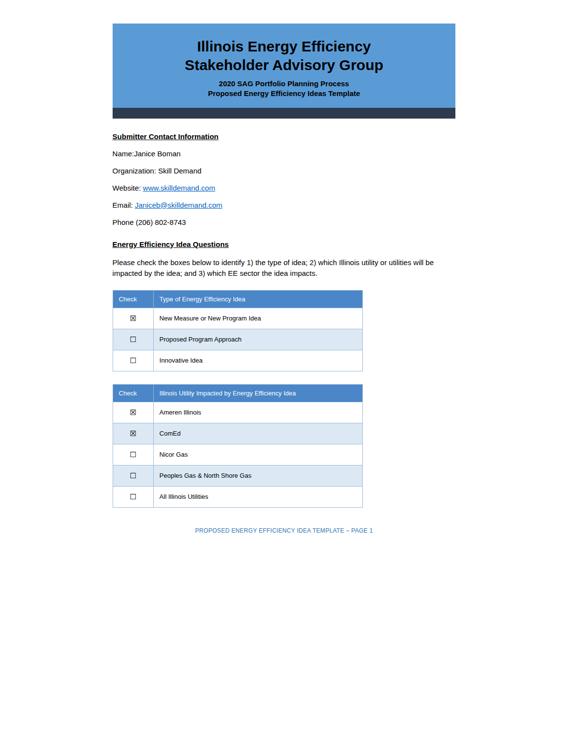Illinois Energy Efficiency
Stakeholder Advisory Group
2020 SAG Portfolio Planning Process
Proposed Energy Efficiency Ideas Template
Submitter Contact Information
Name:Janice Boman
Organization: Skill Demand
Website: www.skilldemand.com
Email: Janiceb@skilldemand.com
Phone (206) 802-8743
Energy Efficiency Idea Questions
Please check the boxes below to identify 1) the type of idea; 2) which Illinois utility or utilities will be impacted by the idea; and 3) which EE sector the idea impacts.
| Check | Type of Energy Efficiency Idea |
| --- | --- |
| ☒ | New Measure or New Program Idea |
| ☐ | Proposed Program Approach |
| ☐ | Innovative Idea |
| Check | Illinois Utility Impacted by Energy Efficiency Idea |
| --- | --- |
| ☒ | Ameren Illinois |
| ☒ | ComEd |
| ☐ | Nicor Gas |
| ☐ | Peoples Gas & North Shore Gas |
| ☐ | All Illinois Utilities |
PROPOSED ENERGY EFFICIENCY IDEA TEMPLATE – PAGE 1